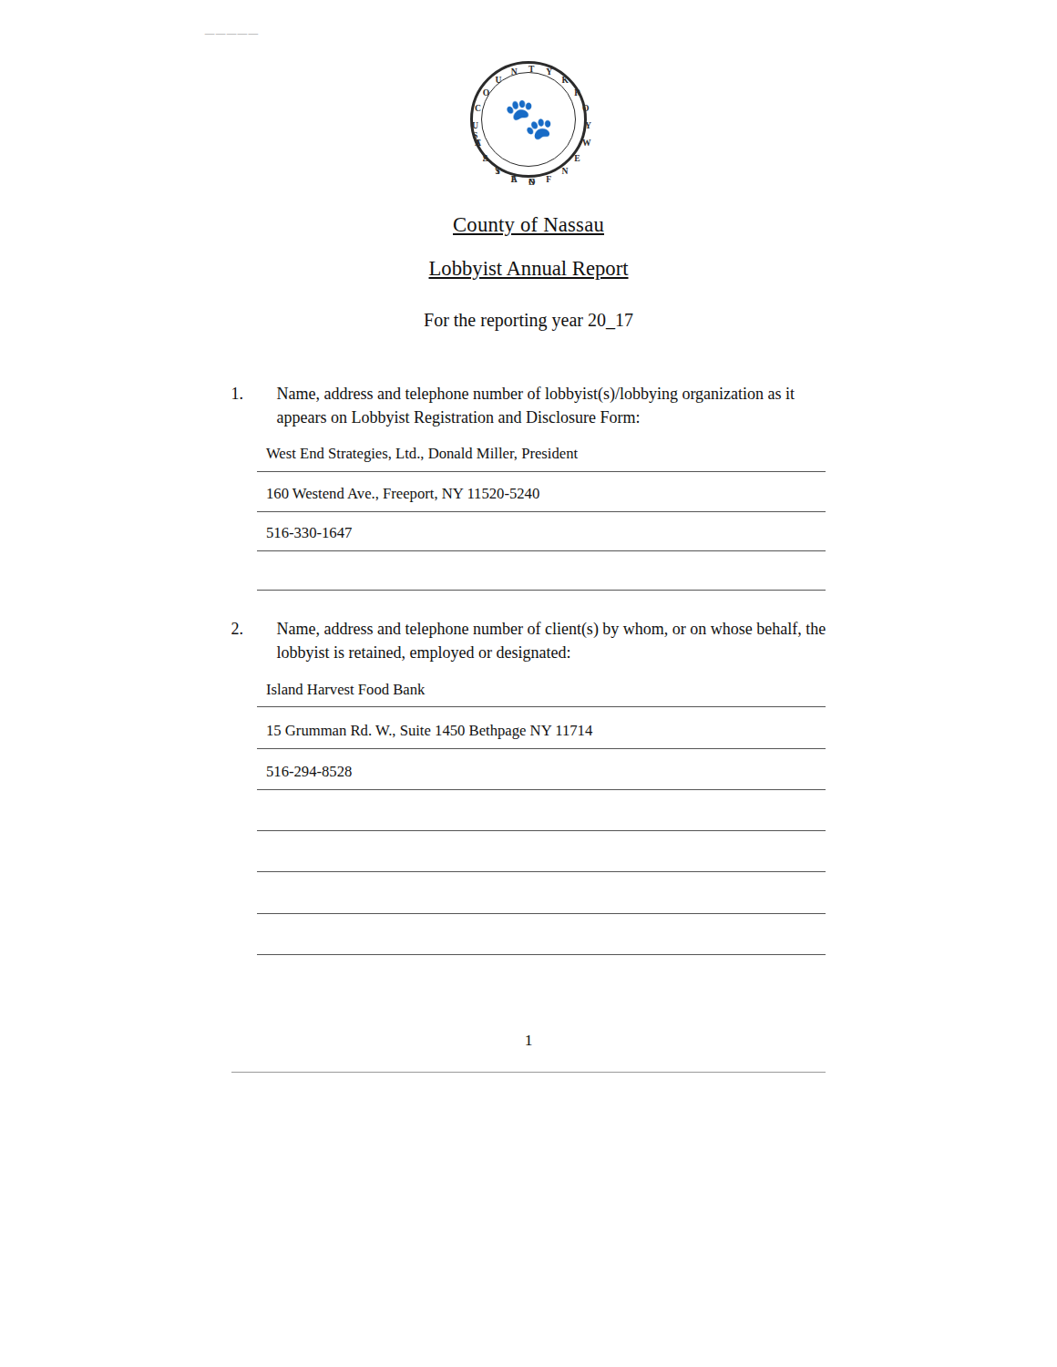—————
N A S S A U C O U N T Y K R O Y W E N F O E T A T S
🐾
County of Nassau
Lobbyist Annual Report
For the reporting year 20_17
1.
Name, address and telephone number of lobbyist(s)/lobbying organization as it appears on Lobbyist Registration and Disclosure Form:
West End Strategies, Ltd., Donald Miller, President
160 Westend Ave., Freeport, NY 11520-5240
516-330-1647
2.
Name, address and telephone number of client(s) by whom, or on whose behalf, the lobbyist is retained, employed or designated:
Island Harvest Food Bank
15 Grumman Rd. W., Suite 1450 Bethpage NY 11714
516-294-8528
1